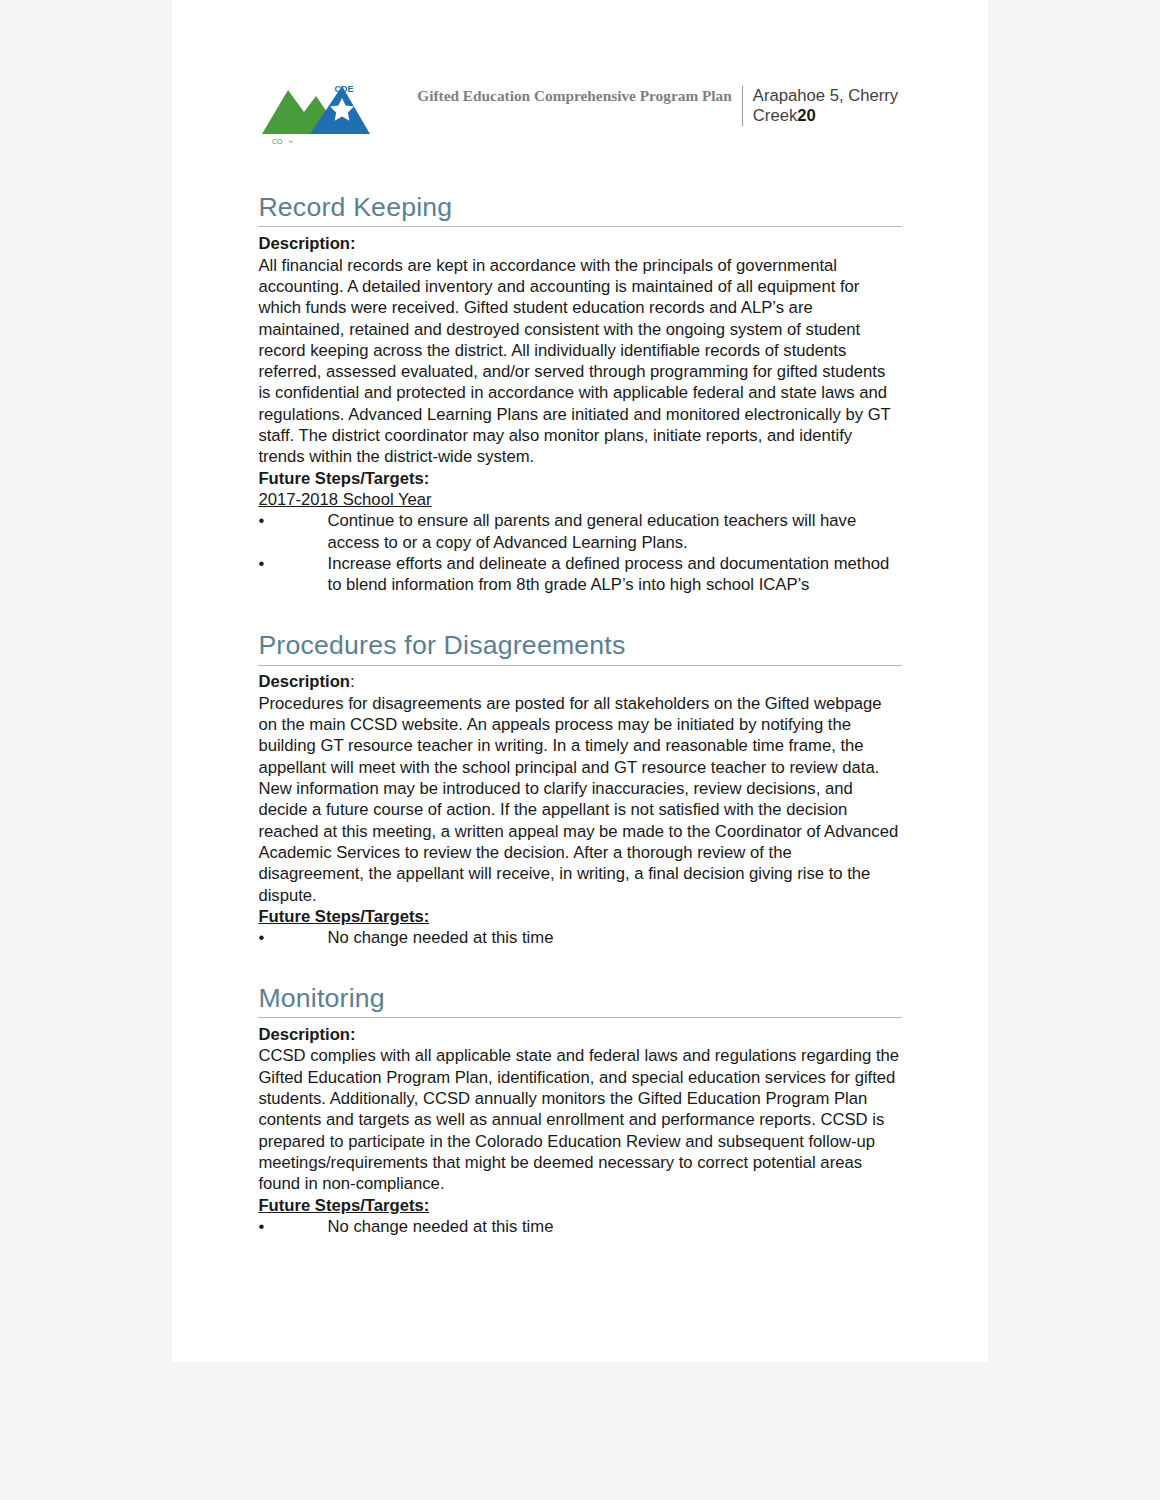CDE CO ™
Gifted Education Comprehensive Program Plan
Arapahoe 5, Cherry Creek20
Record Keeping
Description:
All financial records are kept in accordance with the principals of governmental accounting. A detailed inventory and accounting is maintained of all equipment for which funds were received. Gifted student education records and ALP’s are maintained, retained and destroyed consistent with the ongoing system of student record keeping across the district. All individually identifiable records of students referred, assessed evaluated, and/or served through programming for gifted students is confidential and protected in accordance with applicable federal and state laws and regulations. Advanced Learning Plans are initiated and monitored electronically by GT staff. The district coordinator may also monitor plans, initiate reports, and identify trends within the district-wide system.
Future Steps/Targets:
2017-2018 School Year
Continue to ensure all parents and general education teachers will have access to or a copy of Advanced Learning Plans.
Increase efforts and delineate a defined process and documentation method to blend information from 8th grade ALP’s into high school ICAP’s
Procedures for Disagreements
Description:
Procedures for disagreements are posted for all stakeholders on the Gifted webpage on the main CCSD website. An appeals process may be initiated by notifying the building GT resource teacher in writing. In a timely and reasonable time frame, the appellant will meet with the school principal and GT resource teacher to review data. New information may be introduced to clarify inaccuracies, review decisions, and decide a future course of action. If the appellant is not satisfied with the decision reached at this meeting, a written appeal may be made to the Coordinator of Advanced Academic Services to review the decision. After a thorough review of the disagreement, the appellant will receive, in writing, a final decision giving rise to the dispute.
Future Steps/Targets:
No change needed at this time
Monitoring
Description:
CCSD complies with all applicable state and federal laws and regulations regarding the Gifted Education Program Plan, identification, and special education services for gifted students. Additionally, CCSD annually monitors the Gifted Education Program Plan contents and targets as well as annual enrollment and performance reports. CCSD is prepared to participate in the Colorado Education Review and subsequent follow-up meetings/requirements that might be deemed necessary to correct potential areas found in non-compliance.
Future Steps/Targets:
No change needed at this time